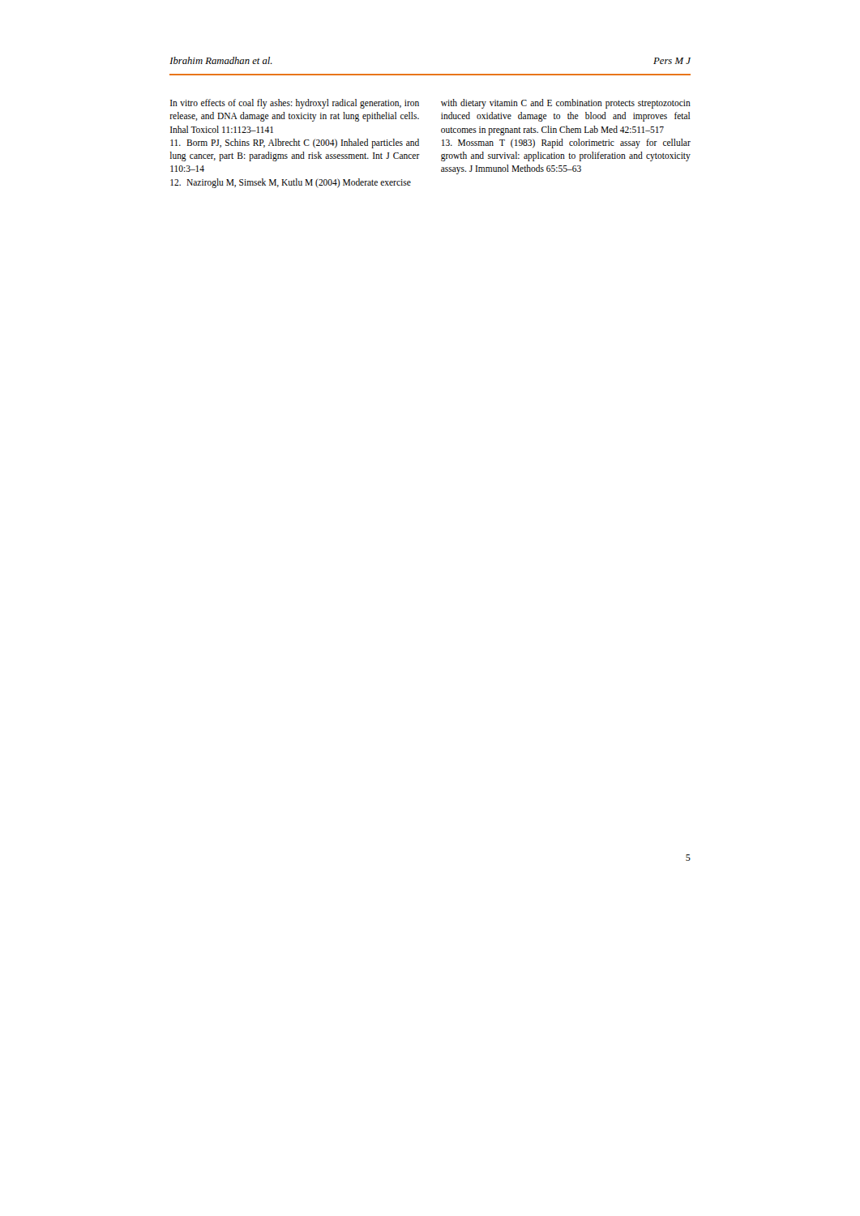Ibrahim Ramadhan et al.
Pers M J
In vitro effects of coal fly ashes: hydroxyl radical generation, iron release, and DNA damage and toxicity in rat lung epithelial cells. Inhal Toxicol 11:1123–1141
11. Borm PJ, Schins RP, Albrecht C (2004) Inhaled particles and lung cancer, part B: paradigms and risk assessment. Int J Cancer 110:3–14
12. Naziroglu M, Simsek M, Kutlu M (2004) Moderate exercise
with dietary vitamin C and E combination protects streptozotocin induced oxidative damage to the blood and improves fetal outcomes in pregnant rats. Clin Chem Lab Med 42:511–517
13. Mossman T (1983) Rapid colorimetric assay for cellular growth and survival: application to proliferation and cytotoxicity assays. J Immunol Methods 65:55–63
5